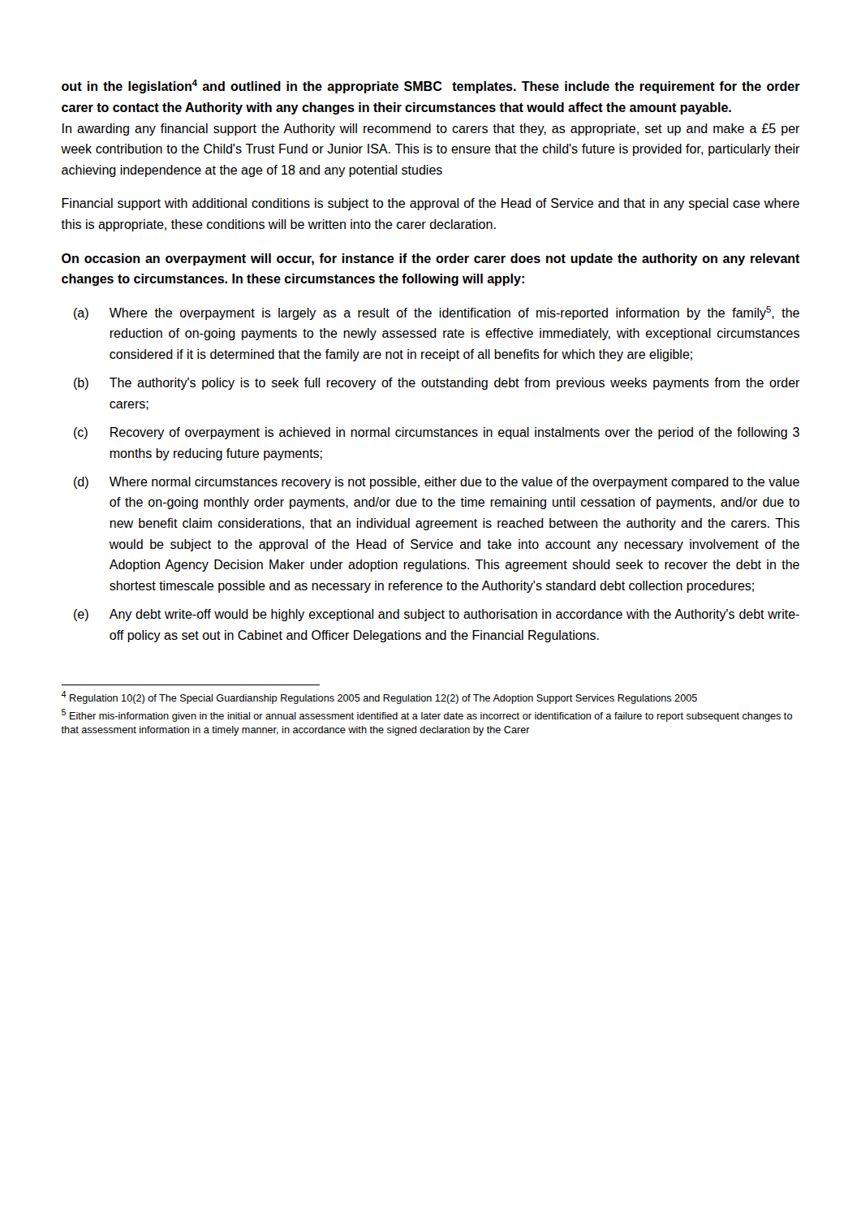out in the legislation4 and outlined in the appropriate SMBC templates. These include the requirement for the order carer to contact the Authority with any changes in their circumstances that would affect the amount payable.
In awarding any financial support the Authority will recommend to carers that they, as appropriate, set up and make a £5 per week contribution to the Child's Trust Fund or Junior ISA. This is to ensure that the child's future is provided for, particularly their achieving independence at the age of 18 and any potential studies
Financial support with additional conditions is subject to the approval of the Head of Service and that in any special case where this is appropriate, these conditions will be written into the carer declaration.
On occasion an overpayment will occur, for instance if the order carer does not update the authority on any relevant changes to circumstances. In these circumstances the following will apply:
Where the overpayment is largely as a result of the identification of mis-reported information by the family5, the reduction of on-going payments to the newly assessed rate is effective immediately, with exceptional circumstances considered if it is determined that the family are not in receipt of all benefits for which they are eligible;
The authority's policy is to seek full recovery of the outstanding debt from previous weeks payments from the order carers;
Recovery of overpayment is achieved in normal circumstances in equal instalments over the period of the following 3 months by reducing future payments;
Where normal circumstances recovery is not possible, either due to the value of the overpayment compared to the value of the on-going monthly order payments, and/or due to the time remaining until cessation of payments, and/or due to new benefit claim considerations, that an individual agreement is reached between the authority and the carers. This would be subject to the approval of the Head of Service and take into account any necessary involvement of the Adoption Agency Decision Maker under adoption regulations. This agreement should seek to recover the debt in the shortest timescale possible and as necessary in reference to the Authority's standard debt collection procedures;
Any debt write-off would be highly exceptional and subject to authorisation in accordance with the Authority's debt write-off policy as set out in Cabinet and Officer Delegations and the Financial Regulations.
4 Regulation 10(2) of The Special Guardianship Regulations 2005 and Regulation 12(2) of The Adoption Support Services Regulations 2005
5 Either mis-information given in the initial or annual assessment identified at a later date as incorrect or identification of a failure to report subsequent changes to that assessment information in a timely manner, in accordance with the signed declaration by the Carer